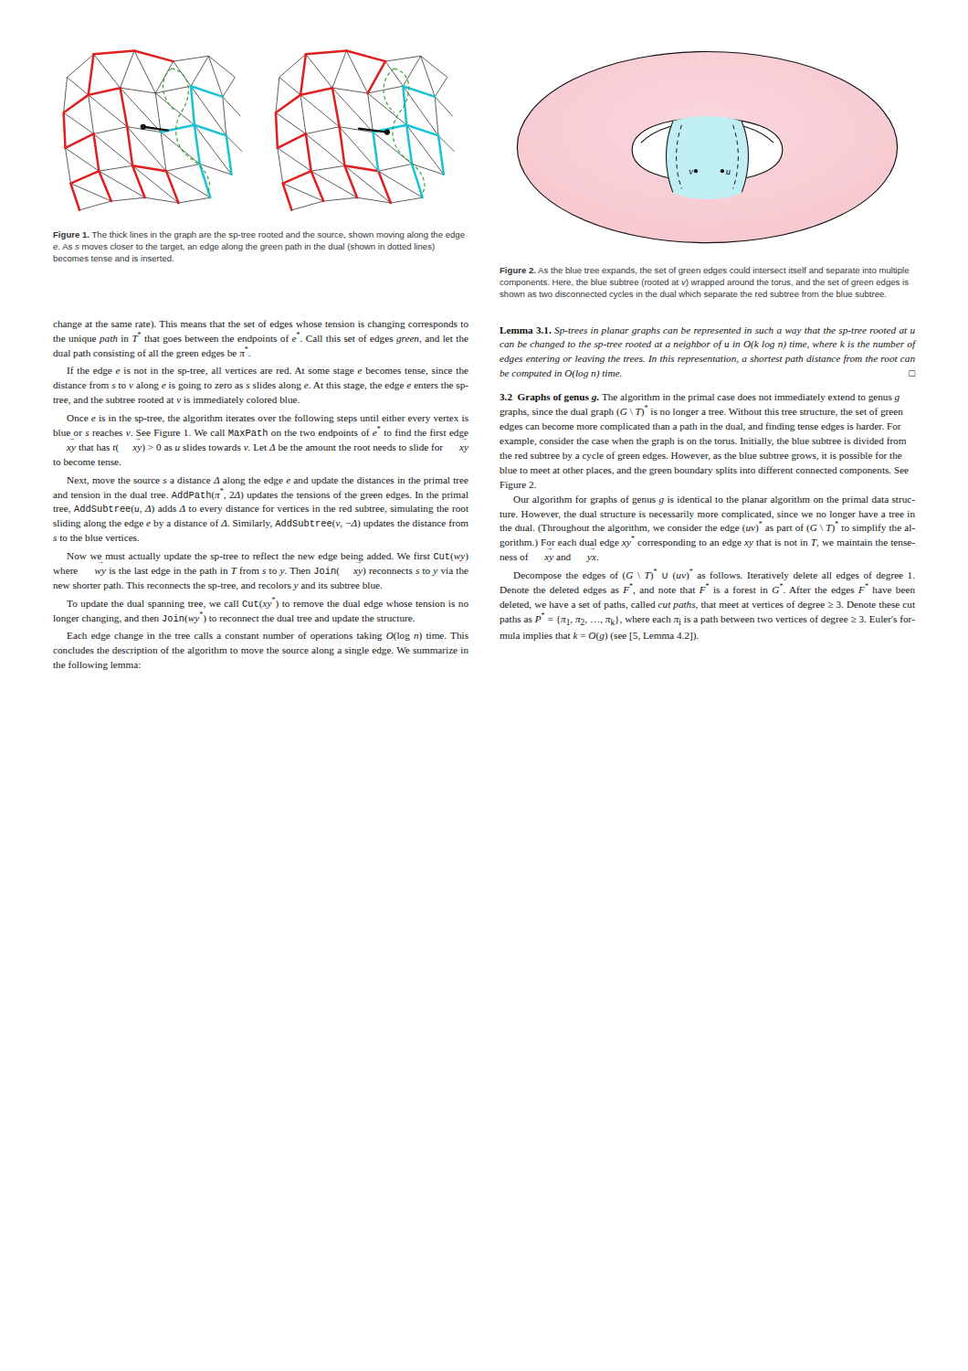Figure 1. The thick lines in the graph are the sp-tree rooted and the source, shown moving along the edge e. As s moves closer to the target, an edge along the green path in the dual (shown in dotted lines) becomes tense and is inserted.
v u
Figure 2. As the blue tree expands, the set of green edges could intersect itself and separate into multiple components. Here, the blue subtree (rooted at v) wrapped around the torus, and the set of green edges is shown as two disconnected cycles in the dual which separate the red subtree from the blue subtree.
change at the same rate). This means that the set of edges whose tension is changing corresponds to the unique path in T* that goes between the endpoints of e*. Call this set of edges green, and let the dual path consisting of all the green edges be π*.
If the edge e is not in the sp-tree, all vertices are red. At some stage e becomes tense, since the distance from s to v along e is going to zero as s slides along e. At this stage, the edge e enters the sp-tree, and the subtree rooted at v is immediately colored blue.
Once e is in the sp-tree, the algorithm iterates over the following steps until either every vertex is blue or s reaches v. See Figure 1. We call MaxPath on the two endpoints of e* to find the first edge xy that has t(xy) > 0 as u slides towards v. Let Δ be the amount the root needs to slide for xy to become tense.
Next, move the source s a distance Δ along the edge e and update the distances in the primal tree and tension in the dual tree. AddPath(π*, 2Δ) updates the tensions of the green edges. In the primal tree, AddSubtree(u, Δ) adds Δ to every distance for vertices in the red subtree, simulating the root sliding along the edge e by a distance of Δ. Similarly, AddSubtree(v, −Δ) updates the distance from s to the blue vertices.
Now we must actually update the sp-tree to reflect the new edge being added. We first Cut(wy) where wy is the last edge in the path in T from s to y. Then Join(xy) reconnects s to y via the new shorter path. This reconnects the sp-tree, and recolors y and its subtree blue.
To update the dual spanning tree, we call Cut(xy*) to remove the dual edge whose tension is no longer changing, and then Join(wy*) to reconnect the dual tree and update the structure.
Each edge change in the tree calls a constant number of operations taking O(log n) time. This concludes the description of the algorithm to move the source along a single edge. We summarize in the following lemma:
Lemma 3.1. Sp-trees in planar graphs can be represented in such a way that the sp-tree rooted at u can be changed to the sp-tree rooted at a neighbor of u in O(k log n) time, where k is the number of edges entering or leaving the trees. In this representation, a shortest path distance from the root can be computed in O(log n) time. □
3.2 Graphs of genus g.
The algorithm in the primal case does not immediately extend to genus g graphs, since the dual graph (G \ T)* is no longer a tree. Without this tree structure, the set of green edges can become more complicated than a path in the dual, and finding tense edges is harder. For example, consider the case when the graph is on the torus. Initially, the blue subtree is divided from the red subtree by a cycle of green edges. However, as the blue subtree grows, it is possible for the blue to meet at other places, and the green boundary splits into different connected components. See Figure 2.
Our algorithm for graphs of genus g is identical to the planar algorithm on the primal data structure. However, the dual structure is necessarily more complicated, since we no longer have a tree in the dual. (Throughout the algorithm, we consider the edge (uv)* as part of (G \ T)* to simplify the algorithm.) For each dual edge xy* corresponding to an edge xy that is not in T, we maintain the tenseness of xy and yx.
Decompose the edges of (G \ T)* ∪ (uv)* as follows. Iteratively delete all edges of degree 1. Denote the deleted edges as F*, and note that F* is a forest in G*. After the edges F* have been deleted, we have a set of paths, called cut paths, that meet at vertices of degree ≥ 3. Denote these cut paths as P* = {π1, π2, …, πk}, where each πi is a path between two vertices of degree ≥ 3. Euler's formula implies that k = O(g) (see [5, Lemma 4.2]).